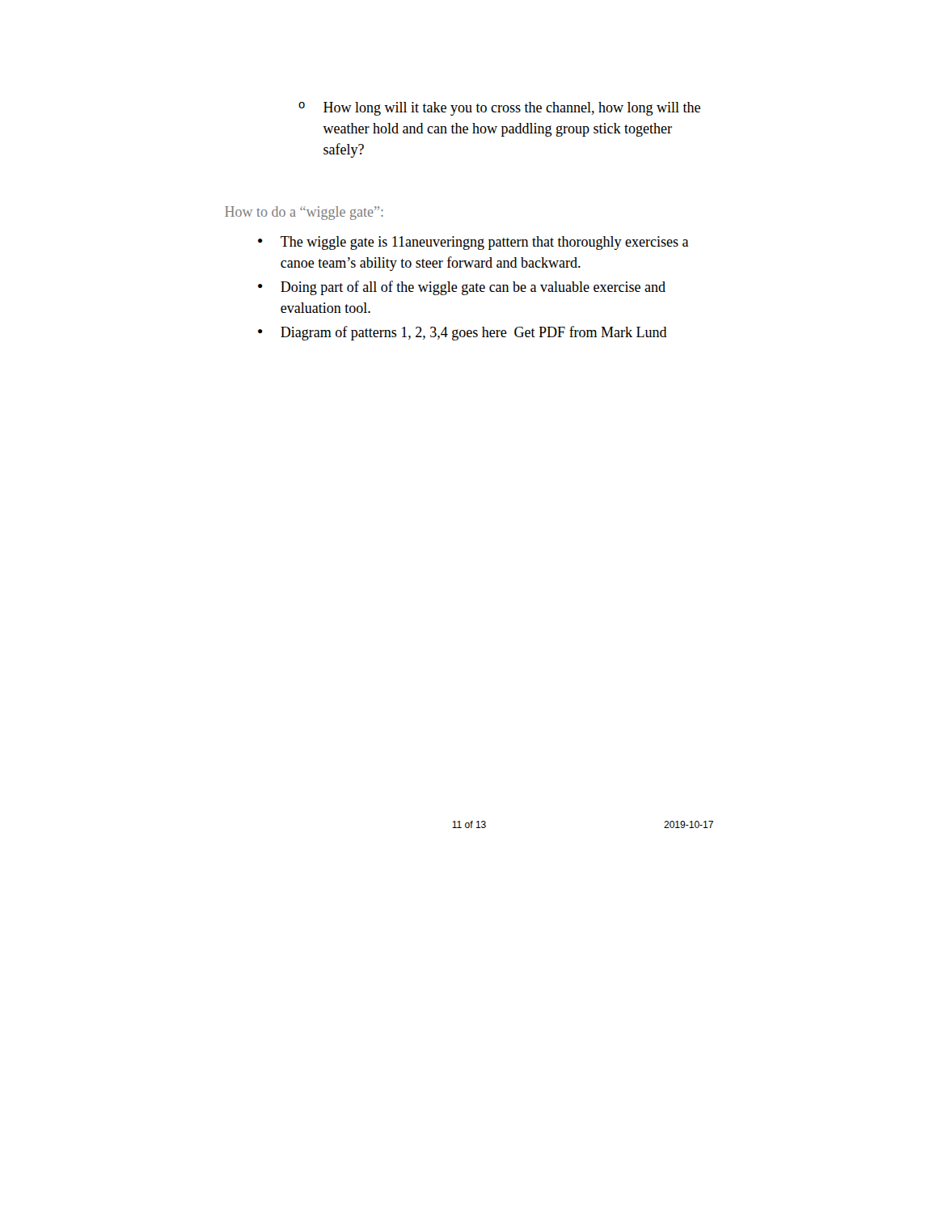How long will it take you to cross the channel, how long will the weather hold and can the how paddling group stick together safely?
How to do a “wiggle gate”:
The wiggle gate is 11aneuveringng pattern that thoroughly exercises a canoe team’s ability to steer forward and backward.
Doing part of all of the wiggle gate can be a valuable exercise and evaluation tool.
Diagram of patterns 1, 2, 3,4 goes here Get PDF from Mark Lund
11 of 13 2019-10-17